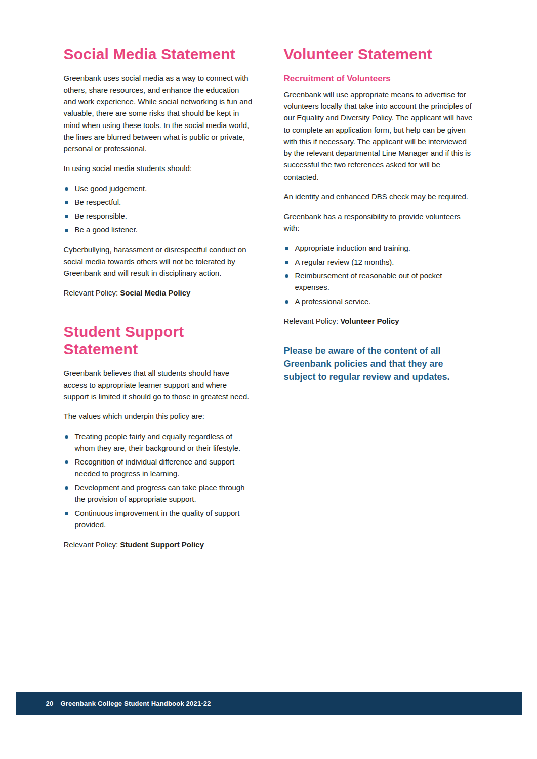Social Media Statement
Greenbank uses social media as a way to connect with others, share resources, and enhance the education and work experience. While social networking is fun and valuable, there are some risks that should be kept in mind when using these tools. In the social media world, the lines are blurred between what is public or private, personal or professional.
In using social media students should:
Use good judgement.
Be respectful.
Be responsible.
Be a good listener.
Cyberbullying, harassment or disrespectful conduct on social media towards others will not be tolerated by Greenbank and will result in disciplinary action.
Relevant Policy: Social Media Policy
Student Support Statement
Greenbank believes that all students should have access to appropriate learner support and where support is limited it should go to those in greatest need.
The values which underpin this policy are:
Treating people fairly and equally regardless of whom they are, their background or their lifestyle.
Recognition of individual difference and support needed to progress in learning.
Development and progress can take place through the provision of appropriate support.
Continuous improvement in the quality of support provided.
Relevant Policy: Student Support Policy
Volunteer Statement
Recruitment of Volunteers
Greenbank will use appropriate means to advertise for volunteers locally that take into account the principles of our Equality and Diversity Policy. The applicant will have to complete an application form, but help can be given with this if necessary. The applicant will be interviewed by the relevant departmental Line Manager and if this is successful the two references asked for will be contacted.
An identity and enhanced DBS check may be required.
Greenbank has a responsibility to provide volunteers with:
Appropriate induction and training.
A regular review (12 months).
Reimbursement of reasonable out of pocket expenses.
A professional service.
Relevant Policy: Volunteer Policy
Please be aware of the content of all Greenbank policies and that they are subject to regular review and updates.
20 Greenbank College Student Handbook 2021-22